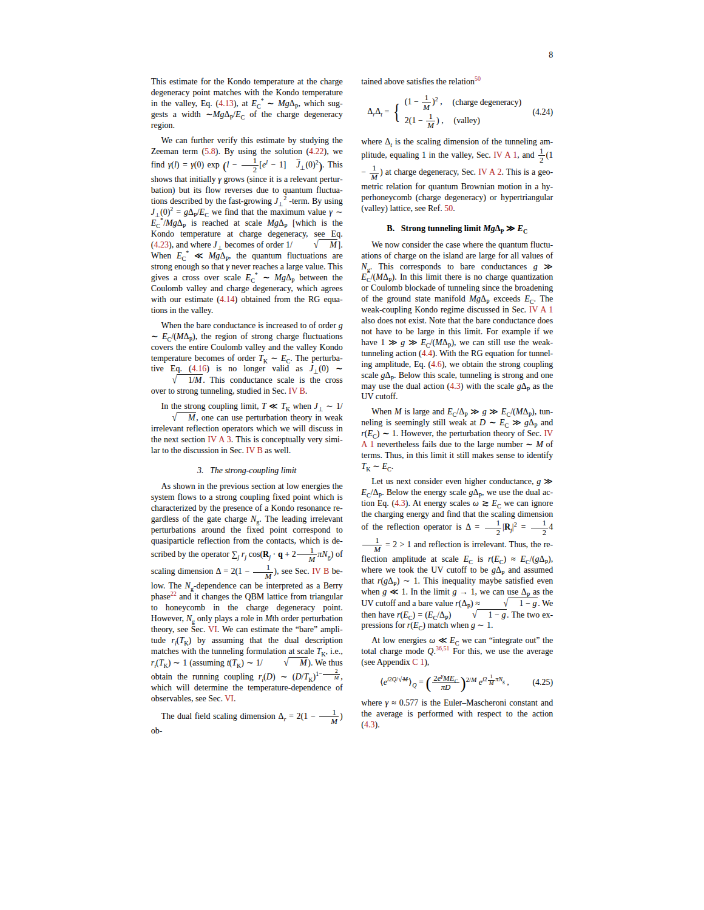8
This estimate for the Kondo temperature at the charge degeneracy point matches with the Kondo temperature in the valley, Eq. (4.13), at EC* ∼ Mg ΔP, which suggests a width ∼Mg ΔP/EC of the charge degeneracy region.
We can further verify this estimate by studying the Zeeman term (5.8). By using the solution (4.22), we find γ(l) = γ(0) exp (l − 12[el − 1]~J⊥(0)2). This shows that initially γ grows (since it is a relevant perturbation) but its flow reverses due to quantum fluctuations described by the fast-growing J⊥2 -term. By using J⊥(0)2 = g ΔP/EC we find that the maximum value γ ∼ EC*/Mg ΔP is reached at scale Mg ΔP [which is the Kondo temperature at charge degeneracy, see Eq. (4.23), and where J⊥ becomes of order 1/√M]. When EC* ≪ Mg ΔP, the quantum fluctuations are strong enough so that γ never reaches a large value. This gives a cross over scale EC* ∼ Mg ΔP between the Coulomb valley and charge degeneracy, which agrees with our estimate (4.14) obtained from the RG equations in the valley.
When the bare conductance is increased to of order g ∼ EC/(MΔP), the region of strong charge fluctuations covers the entire Coulomb valley and the valley Kondo temperature becomes of order TK ∼ EC. The perturbative Eq. (4.16) is no longer valid as J⊥(0) ∼ √1/M. This conductance scale is the cross over to strong tunneling, studied in Sec. IV B.
In the strong coupling limit, T ≪ TK when J⊥ ∼ 1/√M, one can use perturbation theory in weak irrelevant reflection operators which we will discuss in the next section IV A 3. This is conceptually very similar to the discussion in Sec. IV B as well.
3. The strong-coupling limit
As shown in the previous section at low energies the system flows to a strong coupling fixed point which is characterized by the presence of a Kondo resonance regardless of the gate charge Ng. The leading irrelevant perturbations around the fixed point correspond to quasiparticle reflection from the contacts, which is described by the operator ∑j rj cos(Rj · q + 21 M πNg) of scaling dimension Δ = 2(1 − 1 M), see Sec. IV B below. The Ng-dependence can be interpreted as a Berry phase22 and it changes the QBM lattice from triangular to honeycomb in the charge degeneracy point. However, Ng only plays a role in Mth order perturbation theory, see Sec. VI. We can estimate the “bare” amplitude ri(TK) by assuming that the dual description matches with the tunneling formulation at scale TK, i.e., ri(TK) ∼ 1 (assuming t(TK) ∼ 1/√M). We thus obtain the running coupling ri(D) ∼ (D/TK)1−2 M, which will determine the temperature-dependence of observables, see Sec. VI.
The dual field scaling dimension Δr = 2(1 − 1 M) ob-
tained above satisfies the relation50
ΔrΔt = {
(1 − 1 M)2 ,(charge degeneracy)
2(1 − 1 M) ,(valley)
(4.24)
where Δt is the scaling dimension of the tunneling amplitude, equaling 1 in the valley, Sec. IV A 1, and 12(1 − 1 M) at charge degeneracy, Sec. IV A 2. This is a geometric relation for quantum Brownian motion in a hyperhoneycomb (charge degeneracy) or hypertriangular (valley) lattice, see Ref. 50.
B. Strong tunneling limit Mg ΔP ≫ EC
We now consider the case where the quantum fluctuations of charge on the island are large for all values of Ng. This corresponds to bare conductances g ≫ EC/(MΔP). In this limit there is no charge quantization or Coulomb blockade of tunneling since the broadening of the ground state manifold Mg ΔP exceeds EC. The weak-coupling Kondo regime discussed in Sec. IV A 1 also does not exist. Note that the bare conductance does not have to be large in this limit. For example if we have 1 ≫ g ≫ EC/(MΔP), we can still use the weak-tunneling action (4.4). With the RG equation for tunneling amplitude, Eq. (4.6), we obtain the strong coupling scale g ΔP. Below this scale, tunneling is strong and one may use the dual action (4.3) with the scale g ΔP as the UV cutoff.
When M is large and EC/ΔP ≫ g ≫ EC/(MΔP), tunneling is seemingly still weak at D ∼ EC ≫ g ΔP and r(EC) ∼ 1. However, the perturbation theory of Sec. IV A 1 nevertheless fails due to the large number ∼ M of terms. Thus, in this limit it still makes sense to identify TK ∼ EC.
Let us next consider even higher conductance, g ≫ EC/ΔP. Below the energy scale g ΔP, we use the dual action Eq. (4.3). At energy scales ω ≳ EC we can ignore the charging energy and find that the scaling dimension of the reflection operator is Δ = 12|Rj|2 = 1241 M = 2 > 1 and reflection is irrelevant. Thus, the reflection amplitude at scale EC is r(EC) ≈ EC/(g ΔP), where we took the UV cutoff to be g ΔP and assumed that r(g ΔP) ∼ 1. This inequality maybe satisfied even when g ≪ 1. In the limit g → 1, we can use ΔP as the UV cutoff and a bare value r(ΔP) ≈ √1 − g. We then have r(EC) = (EC/ΔP)√1 − g. The two expressions for r(EC) match when g ∼ 1.
At low energies ω ≪ EC we can “integrate out” the total charge mode Q.36,51 For this, we use the average (see Appendix C 1),
⟨ei2Q/√M⟩Q = (2eγMEC πD)2/M ei21 M πNg ,
(4.25)
where γ ≈ 0.577 is the Euler–Mascheroni constant and the average is performed with respect to the action (4.3).